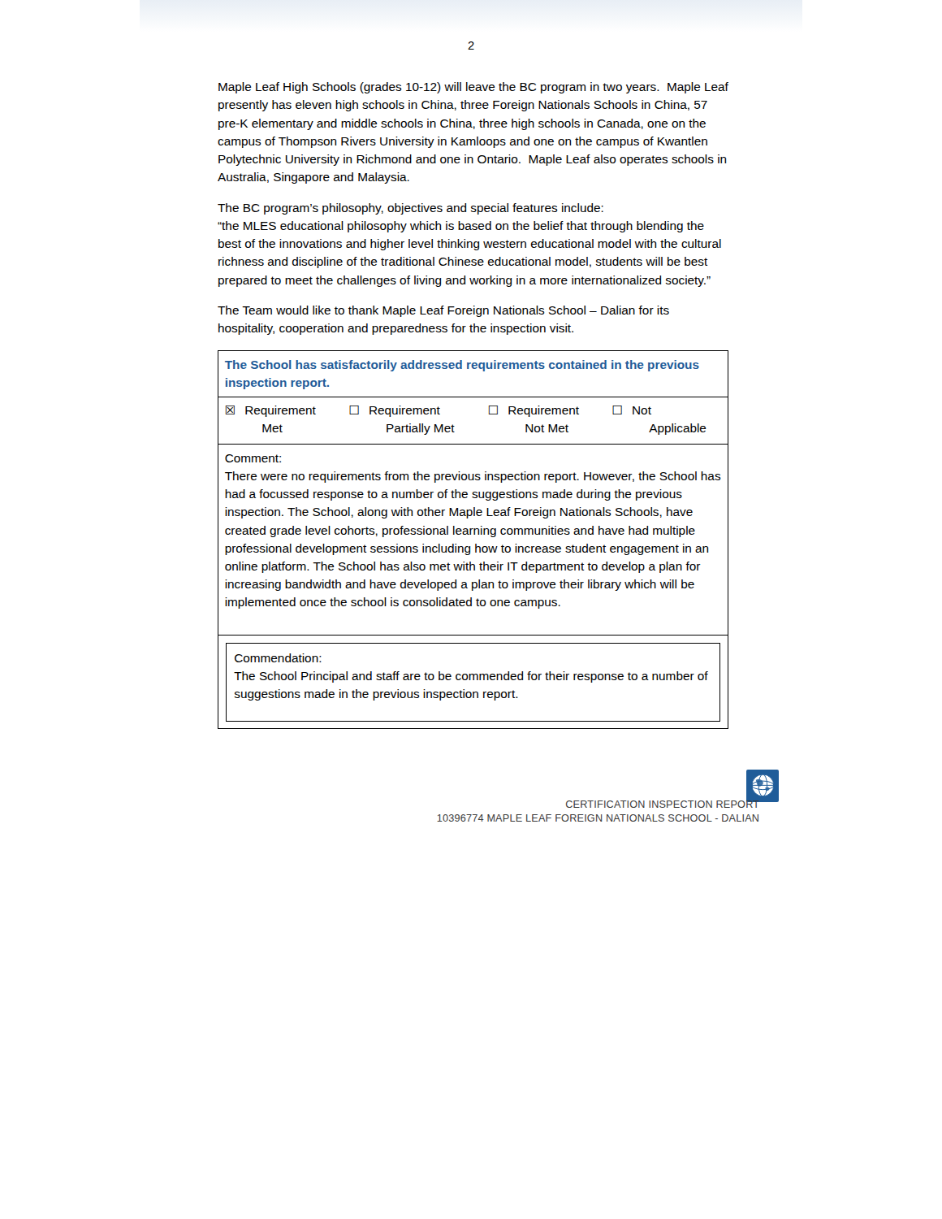2
Maple Leaf High Schools (grades 10-12) will leave the BC program in two years. Maple Leaf presently has eleven high schools in China, three Foreign Nationals Schools in China, 57 pre-K elementary and middle schools in China, three high schools in Canada, one on the campus of Thompson Rivers University in Kamloops and one on the campus of Kwantlen Polytechnic University in Richmond and one in Ontario. Maple Leaf also operates schools in Australia, Singapore and Malaysia.
The BC program’s philosophy, objectives and special features include:
“the MLES educational philosophy which is based on the belief that through blending the best of the innovations and higher level thinking western educational model with the cultural richness and discipline of the traditional Chinese educational model, students will be best prepared to meet the challenges of living and working in a more internationalized society.”
The Team would like to thank Maple Leaf Foreign Nationals School – Dalian for its hospitality, cooperation and preparedness for the inspection visit.
| The School has satisfactorily addressed requirements contained in the previous inspection report. |
| / ☒ / Requirement Met / ☐ / Requirement Partially Met / ☐ / Requirement Not Met / ☐ / Not Applicable / |
| Comment: There were no requirements from the previous inspection report. However, the School has had a focussed response to a number of the suggestions made during the previous inspection. The School, along with other Maple Leaf Foreign Nationals Schools, have created grade level cohorts, professional learning communities and have had multiple professional development sessions including how to increase student engagement in an online platform. The School has also met with their IT department to develop a plan for increasing bandwidth and have developed a plan to improve their library which will be implemented once the school is consolidated to one campus. |
| Commendation: The School Principal and staff are to be commended for their response to a number of suggestions made in the previous inspection report. |
CERTIFICATION INSPECTION REPORT
10396774 MAPLE LEAF FOREIGN NATIONALS SCHOOL - DALIAN